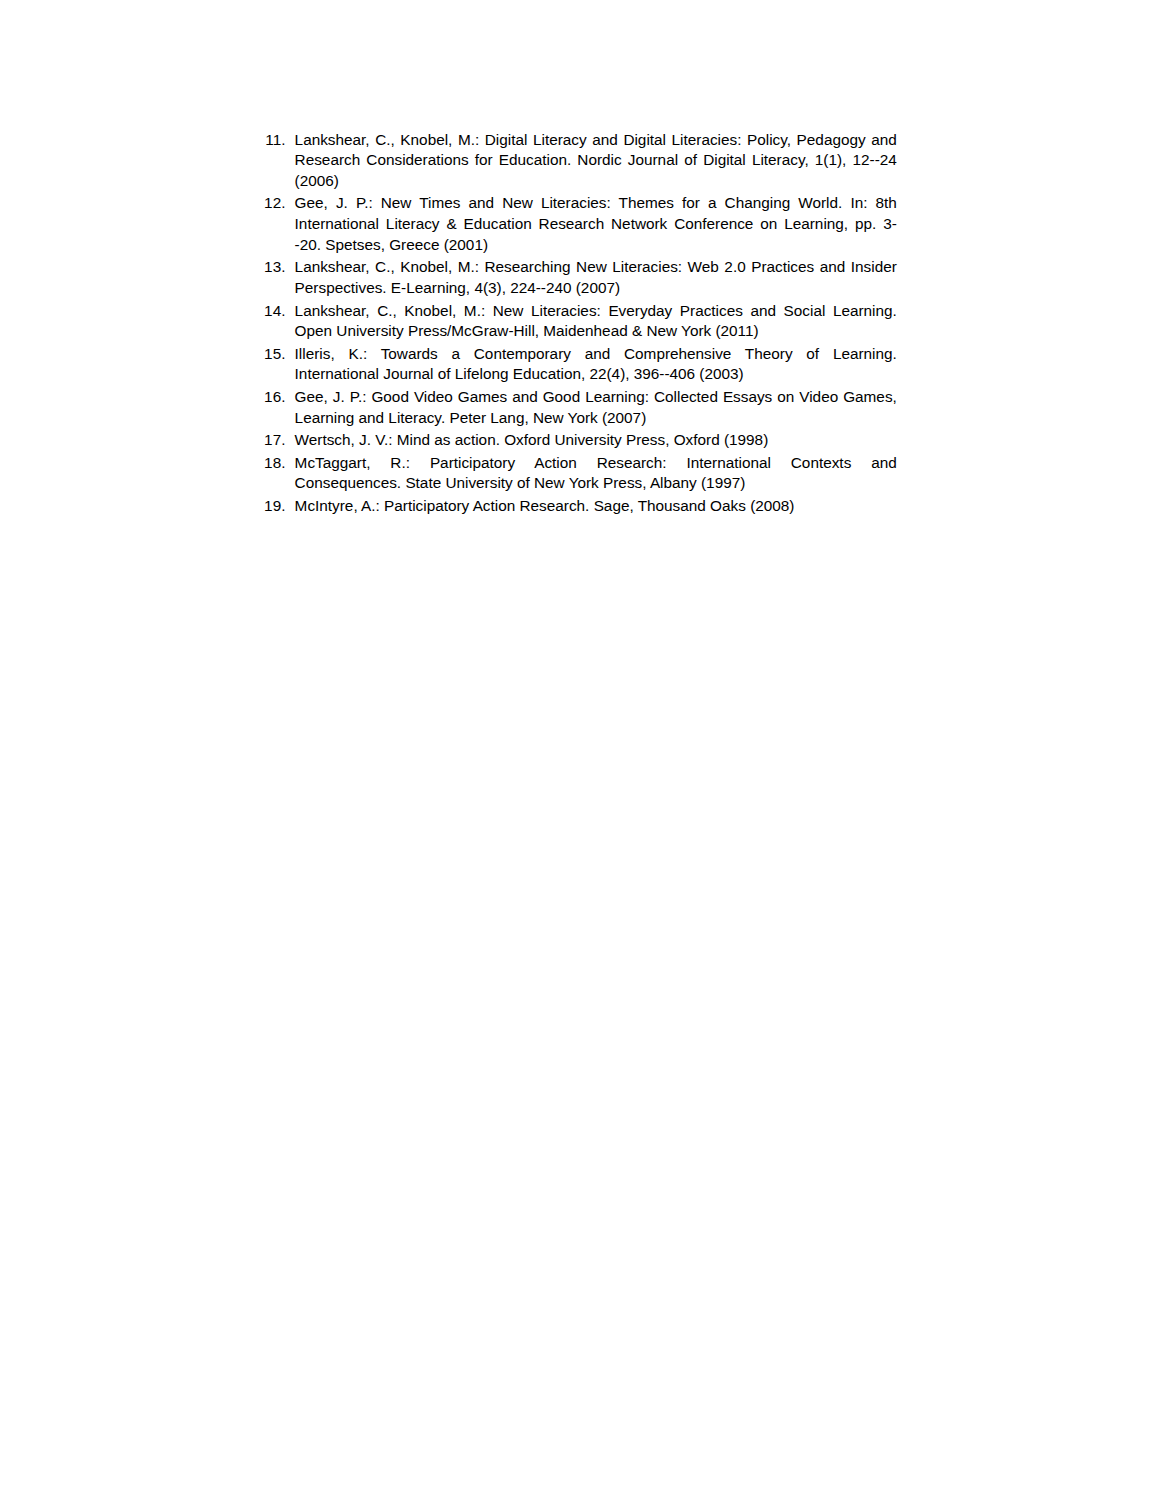11. Lankshear, C., Knobel, M.: Digital Literacy and Digital Literacies: Policy, Pedagogy and Research Considerations for Education. Nordic Journal of Digital Literacy, 1(1), 12--24 (2006)
12. Gee, J. P.: New Times and New Literacies: Themes for a Changing World. In: 8th International Literacy & Education Research Network Conference on Learning, pp. 3--20. Spetses, Greece (2001)
13. Lankshear, C., Knobel, M.: Researching New Literacies: Web 2.0 Practices and Insider Perspectives. E-Learning, 4(3), 224--240 (2007)
14. Lankshear, C., Knobel, M.: New Literacies: Everyday Practices and Social Learning. Open University Press/McGraw-Hill, Maidenhead & New York (2011)
15. Illeris, K.: Towards a Contemporary and Comprehensive Theory of Learning. International Journal of Lifelong Education, 22(4), 396--406 (2003)
16. Gee, J. P.: Good Video Games and Good Learning: Collected Essays on Video Games, Learning and Literacy. Peter Lang, New York (2007)
17. Wertsch, J. V.: Mind as action. Oxford University Press, Oxford (1998)
18. McTaggart, R.: Participatory Action Research: International Contexts and Consequences. State University of New York Press, Albany (1997)
19. McIntyre, A.: Participatory Action Research. Sage, Thousand Oaks (2008)